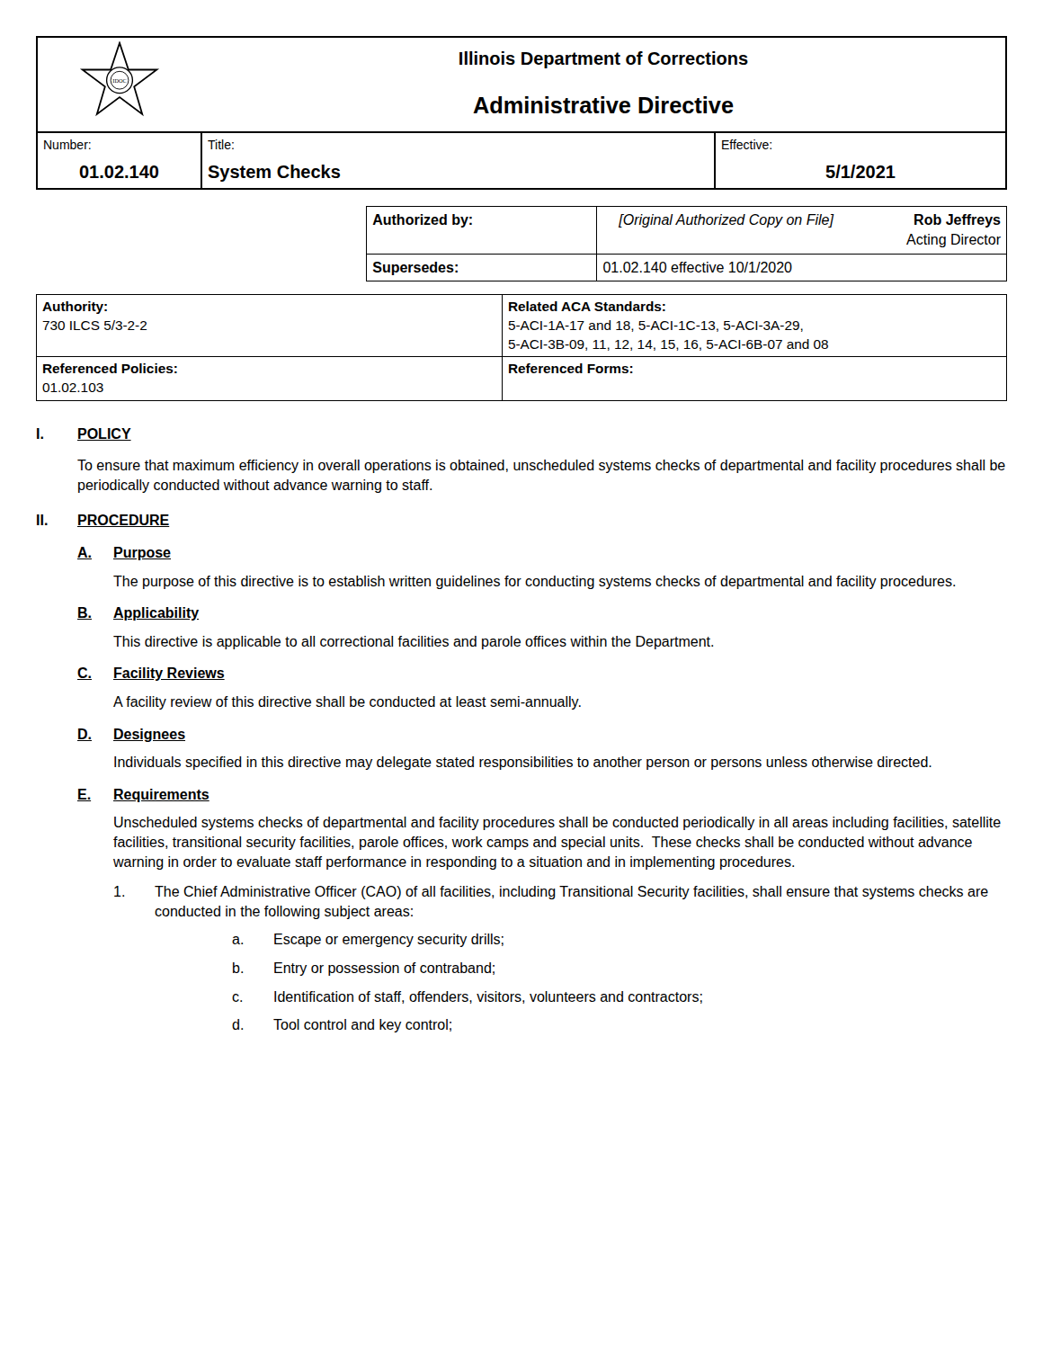| | Illinois Department of Corrections |
| Administrative Directive |
| Number: | Title: | Effective: |
| 01.02.140 | System Checks | 5/1/2021 |
| Authorized by: | [ Original Authorized Copy on File ] Rob Jeffreys Acting Director |
| Supersedes: | 01.02.140 effective 10/1/2020 |
| Authority: 730 ILCS 5/3-2-2 | Related ACA Standards: 5-ACI-1A-17 and 18, 5-ACI-1C-13, 5-ACI-3A-29, 5-ACI-3B-09, 11, 12, 14, 15, 16, 5-ACI-6B-07 and 08 |
| Referenced Policies: 01.02.103 | Referenced Forms: |
I.
POLICY
To ensure that maximum efficiency in overall operations is obtained, unscheduled systems checks of departmental and facility procedures shall be periodically conducted without advance warning to staff.
II.
PROCEDURE
A. Purpose
The purpose of this directive is to establish written guidelines for conducting systems checks of departmental and facility procedures.
B. Applicability
This directive is applicable to all correctional facilities and parole offices within the Department.
C. Facility Reviews
A facility review of this directive shall be conducted at least semi-annually.
D. Designees
Individuals specified in this directive may delegate stated responsibilities to another person or persons unless otherwise directed.
E. Requirements
Unscheduled systems checks of departmental and facility procedures shall be conducted periodically in all areas including facilities, satellite facilities, transitional security facilities, parole offices, work camps and special units. These checks shall be conducted without advance warning in order to evaluate staff performance in responding to a situation and in implementing procedures.
1.
The Chief Administrative Officer (CAO) of all facilities, including Transitional Security facilities, shall ensure that systems checks are conducted in the following subject areas:
a.
Escape or emergency security drills;
b.
Entry or possession of contraband;
c.
Identification of staff, offenders, visitors, volunteers and contractors;
d.
Tool control and key control;